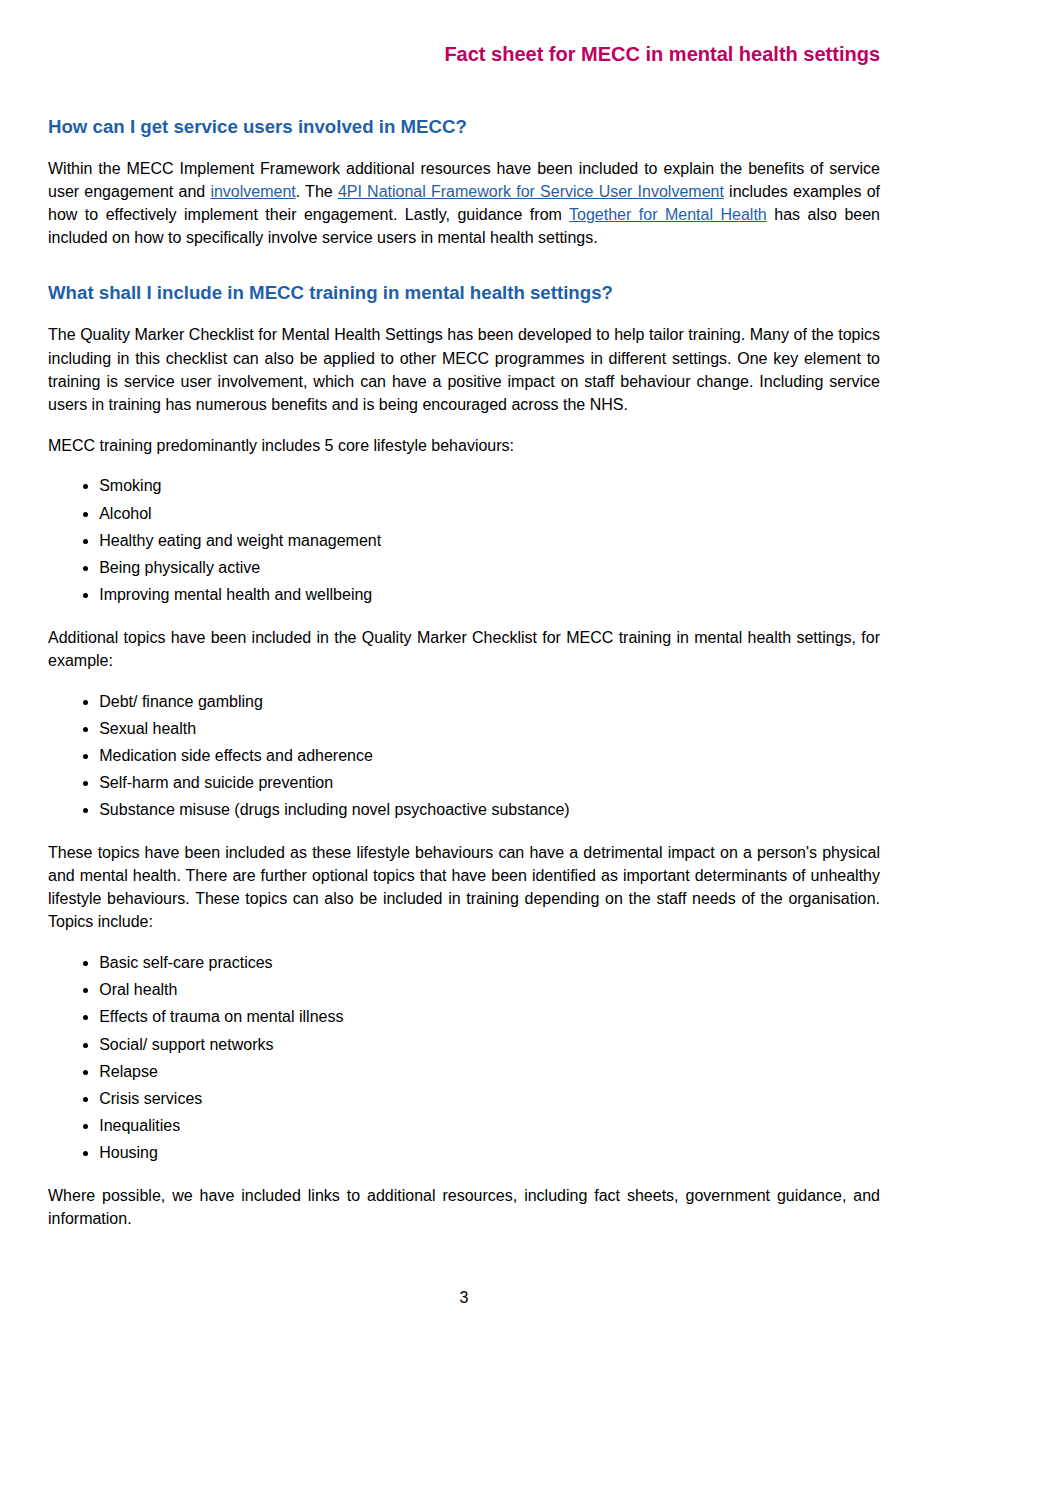Fact sheet for MECC in mental health settings
How can I get service users involved in MECC?
Within the MECC Implement Framework additional resources have been included to explain the benefits of service user engagement and involvement. The 4PI National Framework for Service User Involvement includes examples of how to effectively implement their engagement. Lastly, guidance from Together for Mental Health has also been included on how to specifically involve service users in mental health settings.
What shall I include in MECC training in mental health settings?
The Quality Marker Checklist for Mental Health Settings has been developed to help tailor training. Many of the topics including in this checklist can also be applied to other MECC programmes in different settings. One key element to training is service user involvement, which can have a positive impact on staff behaviour change. Including service users in training has numerous benefits and is being encouraged across the NHS.
MECC training predominantly includes 5 core lifestyle behaviours:
Smoking
Alcohol
Healthy eating and weight management
Being physically active
Improving mental health and wellbeing
Additional topics have been included in the Quality Marker Checklist for MECC training in mental health settings, for example:
Debt/ finance gambling
Sexual health
Medication side effects and adherence
Self-harm and suicide prevention
Substance misuse (drugs including novel psychoactive substance)
These topics have been included as these lifestyle behaviours can have a detrimental impact on a person's physical and mental health. There are further optional topics that have been identified as important determinants of unhealthy lifestyle behaviours. These topics can also be included in training depending on the staff needs of the organisation. Topics include:
Basic self-care practices
Oral health
Effects of trauma on mental illness
Social/ support networks
Relapse
Crisis services
Inequalities
Housing
Where possible, we have included links to additional resources, including fact sheets, government guidance, and information.
3